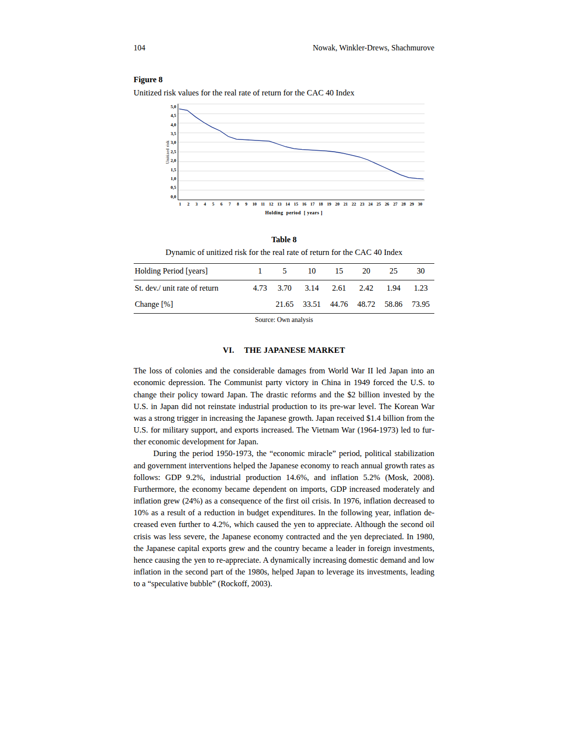104 Nowak, Winkler-Drews, Shachmurove
Figure 8
Unitized risk values for the real rate of return for the CAC 40 Index
Unitized risk
5,0 4,5 4,0 3,5 3,0 2,5 2,0 1,5 1,0 0,5 0,0
12345 678910 1112131415 1617181920 2122232425 2627282930
Holding period [ years ]
Table 8
Dynamic of unitized risk for the real rate of return for the CAC 40 Index
| Holding Period [years] | 1 | 5 | 10 | 15 | 20 | 25 | 30 |
| St. dev./ unit rate of return | 4.73 | 3.70 | 3.14 | 2.61 | 2.42 | 1.94 | 1.23 |
| Change [%] | | 21.65 | 33.51 | 44.76 | 48.72 | 58.86 | 73.95 |
Source: Own analysis
VI. THE JAPANESE MARKET
The loss of colonies and the considerable damages from World War II led Japan into an economic depression. The Communist party victory in China in 1949 forced the U.S. to change their policy toward Japan. The drastic reforms and the $2 billion invested by the U.S. in Japan did not reinstate industrial production to its pre-war level. The Korean War was a strong trigger in increasing the Japanese growth. Japan received $1.4 billion from the U.S. for military support, and exports increased. The Vietnam War (1964-1973) led to further economic development for Japan.
During the period 1950-1973, the “economic miracle” period, political stabilization and government interventions helped the Japanese economy to reach annual growth rates as follows: GDP 9.2%, industrial production 14.6%, and inflation 5.2% (Mosk, 2008). Furthermore, the economy became dependent on imports, GDP increased moderately and inflation grew (24%) as a consequence of the first oil crisis. In 1976, inflation decreased to 10% as a result of a reduction in budget expenditures. In the following year, inflation decreased even further to 4.2%, which caused the yen to appreciate. Although the second oil crisis was less severe, the Japanese economy contracted and the yen depreciated. In 1980, the Japanese capital exports grew and the country became a leader in foreign investments, hence causing the yen to re-appreciate. A dynamically increasing domestic demand and low inflation in the second part of the 1980s, helped Japan to leverage its investments, leading to a “speculative bubble” (Rockoff, 2003).